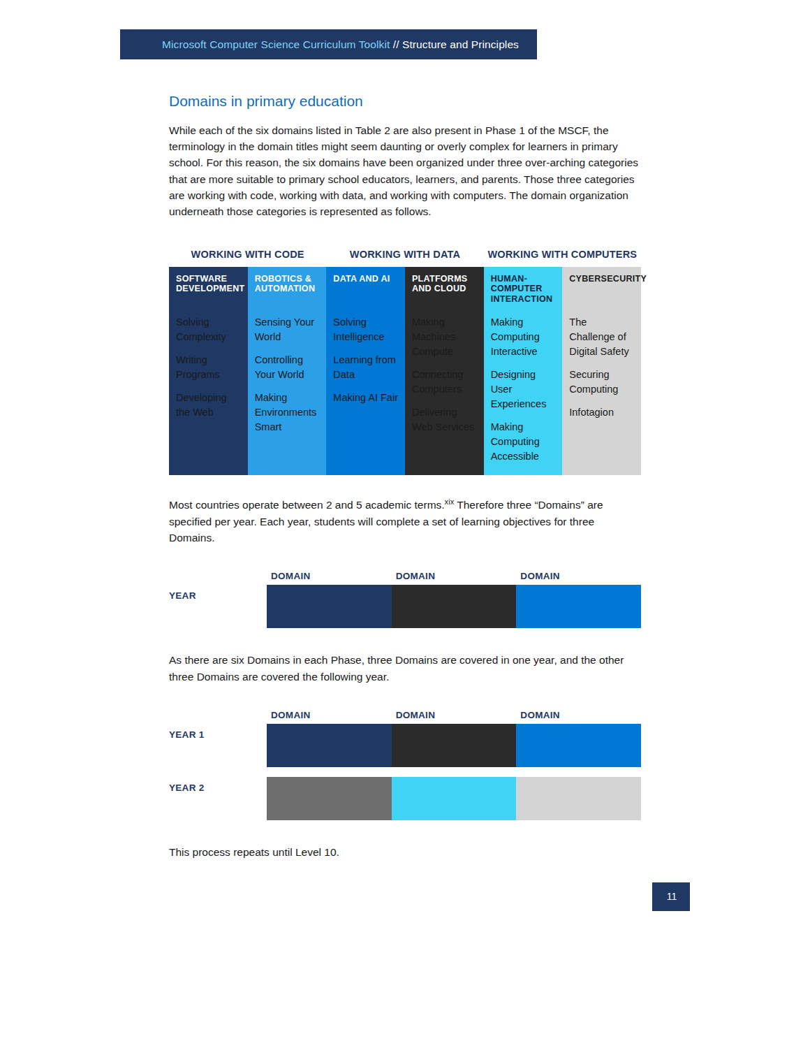Microsoft Computer Science Curriculum Toolkit // Structure and Principles
Domains in primary education
While each of the six domains listed in Table 2 are also present in Phase 1 of the MSCF, the terminology in the domain titles might seem daunting or overly complex for learners in primary school. For this reason, the six domains have been organized under three over-arching categories that are more suitable to primary school educators, learners, and parents. Those three categories are working with code, working with data, and working with computers. The domain organization underneath those categories is represented as follows.
WORKING WITH CODE
WORKING WITH DATA
WORKING WITH COMPUTERS
| SOFTWARE DEVELOPMENT | ROBOTICS & AUTOMATION | DATA AND AI | PLATFORMS AND CLOUD | HUMAN-COMPUTER INTERACTION | CYBERSECURITY |
| --- | --- | --- | --- | --- | --- |
| Solving Complexity Writing Programs Developing the Web | Sensing Your World Controlling Your World Making Environments Smart | Solving Intelligence Learning from Data Making AI Fair | Making Machines Compute Connecting Computers Delivering Web Services | Making Computing Interactive Designing User Experiences Making Computing Accessible | The Challenge of Digital Safety Securing Computing Infotagion |
Most countries operate between 2 and 5 academic terms.xix Therefore three “Domains” are specified per year. Each year, students will complete a set of learning objectives for three Domains.
DOMAIN
DOMAIN
DOMAIN
YEAR
As there are six Domains in each Phase, three Domains are covered in one year, and the other three Domains are covered the following year.
DOMAIN
DOMAIN
DOMAIN
YEAR 1
YEAR 2
This process repeats until Level 10.
11